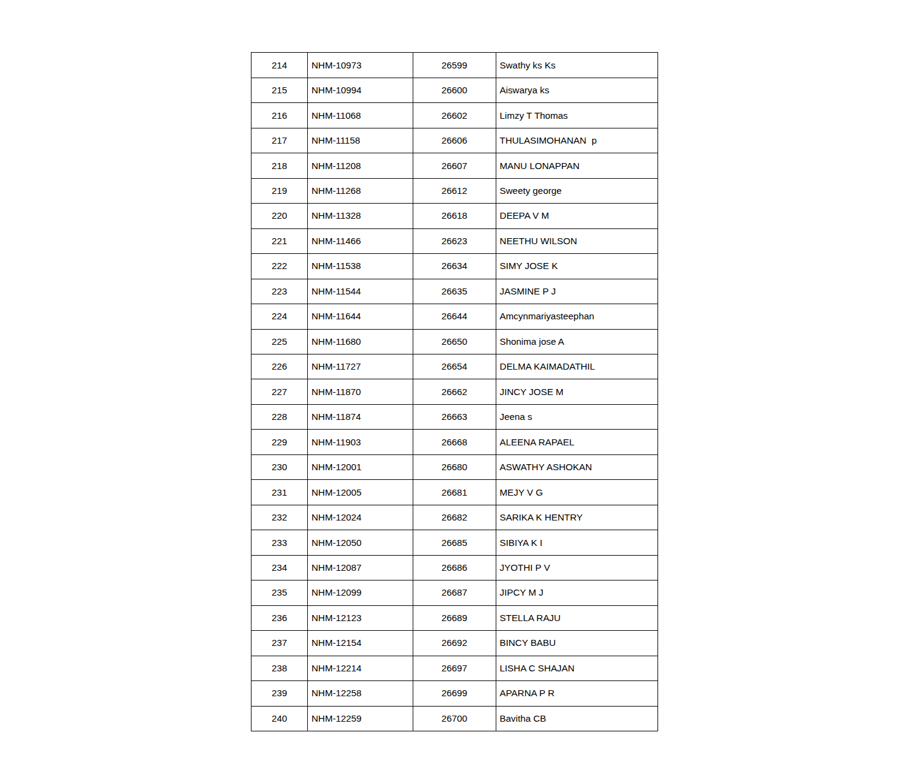| 214 | NHM-10973 | 26599 | Swathy ks Ks |
| 215 | NHM-10994 | 26600 | Aiswarya ks |
| 216 | NHM-11068 | 26602 | Limzy T Thomas |
| 217 | NHM-11158 | 26606 | THULASIMOHANAN p |
| 218 | NHM-11208 | 26607 | MANU LONAPPAN |
| 219 | NHM-11268 | 26612 | Sweety george |
| 220 | NHM-11328 | 26618 | DEEPA V M |
| 221 | NHM-11466 | 26623 | NEETHU WILSON |
| 222 | NHM-11538 | 26634 | SIMY JOSE K |
| 223 | NHM-11544 | 26635 | JASMINE P J |
| 224 | NHM-11644 | 26644 | Amcynmariyasteephan |
| 225 | NHM-11680 | 26650 | Shonima jose A |
| 226 | NHM-11727 | 26654 | DELMA KAIMADATHIL |
| 227 | NHM-11870 | 26662 | JINCY JOSE M |
| 228 | NHM-11874 | 26663 | Jeena s |
| 229 | NHM-11903 | 26668 | ALEENA RAPAEL |
| 230 | NHM-12001 | 26680 | ASWATHY ASHOKAN |
| 231 | NHM-12005 | 26681 | MEJY V G |
| 232 | NHM-12024 | 26682 | SARIKA K HENTRY |
| 233 | NHM-12050 | 26685 | SIBIYA K I |
| 234 | NHM-12087 | 26686 | JYOTHI P V |
| 235 | NHM-12099 | 26687 | JIPCY M J |
| 236 | NHM-12123 | 26689 | STELLA RAJU |
| 237 | NHM-12154 | 26692 | BINCY BABU |
| 238 | NHM-12214 | 26697 | LISHA C SHAJAN |
| 239 | NHM-12258 | 26699 | APARNA P R |
| 240 | NHM-12259 | 26700 | Bavitha CB |